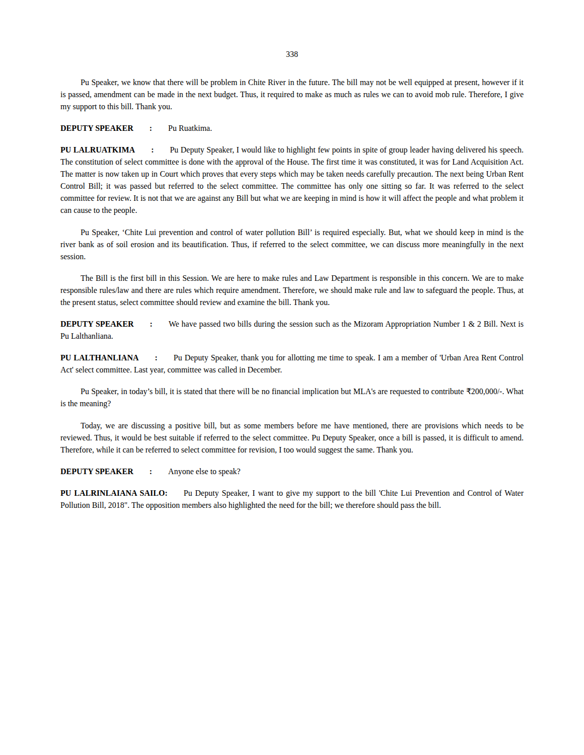338
Pu Speaker, we know that there will be problem in Chite River in the future. The bill may not be well equipped at present, however if it is passed, amendment can be made in the next budget. Thus, it required to make as much as rules we can to avoid mob rule. Therefore, I give my support to this bill. Thank you.
DEPUTY SPEAKER  :  Pu Ruatkima.
PU LALRUATKIMA  :  Pu Deputy Speaker, I would like to highlight few points in spite of group leader having delivered his speech. The constitution of select committee is done with the approval of the House. The first time it was constituted, it was for Land Acquisition Act. The matter is now taken up in Court which proves that every steps which may be taken needs carefully precaution. The next being Urban Rent Control Bill; it was passed but referred to the select committee. The committee has only one sitting so far. It was referred to the select committee for review. It is not that we are against any Bill but what we are keeping in mind is how it will affect the people and what problem it can cause to the people.
Pu Speaker, ‘Chite Lui prevention and control of water pollution Bill’ is required especially. But, what we should keep in mind is the river bank as of soil erosion and its beautification. Thus, if referred to the select committee, we can discuss more meaningfully in the next session.
The Bill is the first bill in this Session. We are here to make rules and Law Department is responsible in this concern. We are to make responsible rules/law and there are rules which require amendment. Therefore, we should make rule and law to safeguard the people. Thus, at the present status, select committee should review and examine the bill. Thank you.
DEPUTY SPEAKER  :  We have passed two bills during the session such as the Mizoram Appropriation Number 1 & 2 Bill. Next is Pu Lalthanliana.
PU LALTHANLIANA  :  Pu Deputy Speaker, thank you for allotting me time to speak. I am a member of 'Urban Area Rent Control Act' select committee. Last year, committee was called in December.
Pu Speaker, in today’s bill, it is stated that there will be no financial implication but MLA's are requested to contribute ₹200,000/-. What is the meaning?
Today, we are discussing a positive bill, but as some members before me have mentioned, there are provisions which needs to be reviewed. Thus, it would be best suitable if referred to the select committee. Pu Deputy Speaker, once a bill is passed, it is difficult to amend. Therefore, while it can be referred to select committee for revision, I too would suggest the same. Thank you.
DEPUTY SPEAKER  :  Anyone else to speak?
PU LALRINLAIANA SAILO:  Pu Deputy Speaker, I want to give my support to the bill 'Chite Lui Prevention and Control of Water Pollution Bill, 2018". The opposition members also highlighted the need for the bill; we therefore should pass the bill.